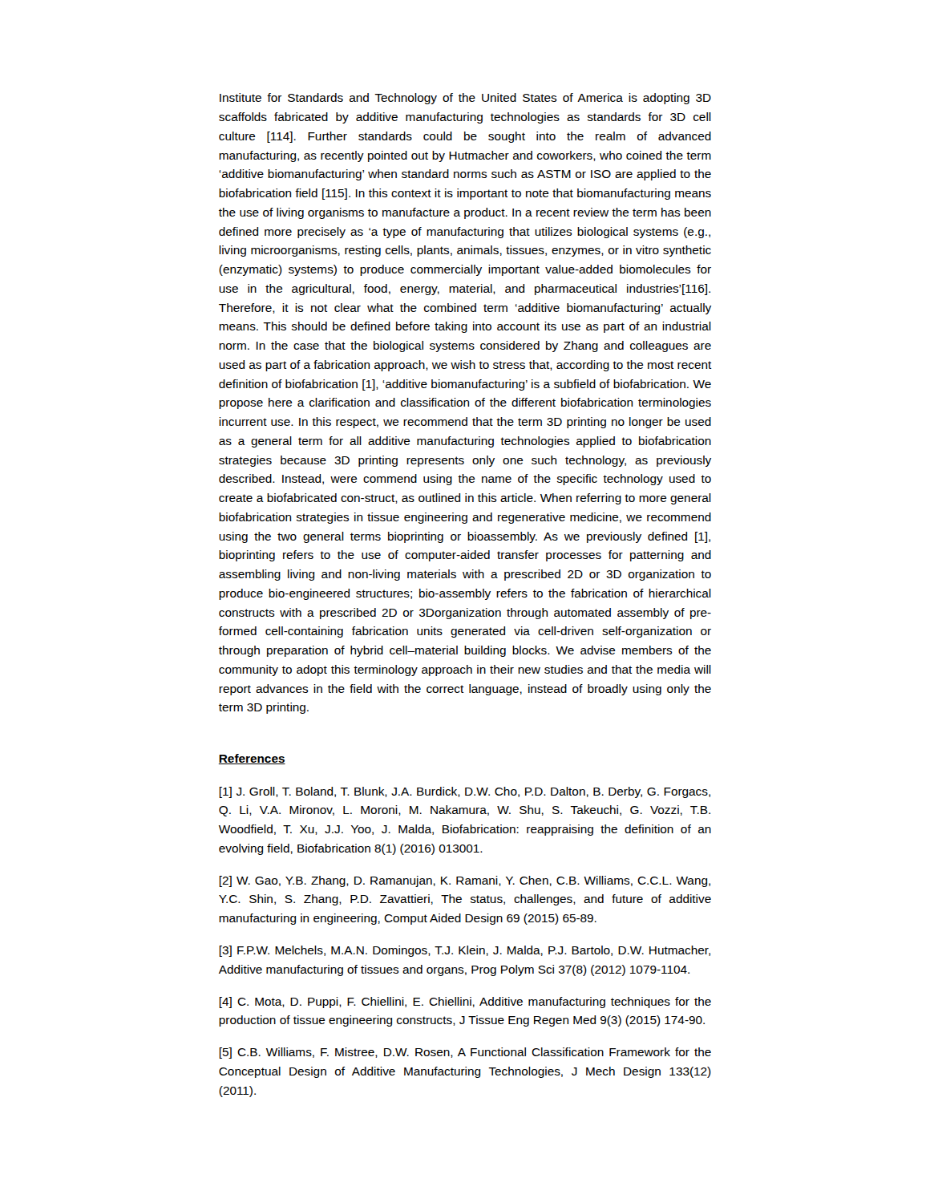Institute for Standards and Technology of the United States of America is adopting 3D scaffolds fabricated by additive manufacturing technologies as standards for 3D cell culture [114]. Further standards could be sought into the realm of advanced manufacturing, as recently pointed out by Hutmacher and coworkers, who coined the term ‘additive biomanufacturing’ when standard norms such as ASTM or ISO are applied to the biofabrication field [115]. In this context it is important to note that biomanufacturing means the use of living organisms to manufacture a product. In a recent review the term has been defined more precisely as ‘a type of manufacturing that utilizes biological systems (e.g., living microorganisms, resting cells, plants, animals, tissues, enzymes, or in vitro synthetic (enzymatic) systems) to produce commercially important value-added biomolecules for use in the agricultural, food, energy, material, and pharmaceutical industries’[116]. Therefore, it is not clear what the combined term ‘additive biomanufacturing’ actually means. This should be defined before taking into account its use as part of an industrial norm. In the case that the biological systems considered by Zhang and colleagues are used as part of a fabrication approach, we wish to stress that, according to the most recent definition of biofabrication [1], ‘additive biomanufacturing’ is a subfield of biofabrication. We propose here a clarification and classification of the different biofabrication terminologies incurrent use. In this respect, we recommend that the term 3D printing no longer be used as a general term for all additive manufacturing technologies applied to biofabrication strategies because 3D printing represents only one such technology, as previously described. Instead, were commend using the name of the specific technology used to create a biofabricated con-struct, as outlined in this article. When referring to more general biofabrication strategies in tissue engineering and regenerative medicine, we recommend using the two general terms bioprinting or bioassembly. As we previously defined [1], bioprinting refers to the use of computer-aided transfer processes for patterning and assembling living and non-living materials with a prescribed 2D or 3D organization to produce bio-engineered structures; bio-assembly refers to the fabrication of hierarchical constructs with a prescribed 2D or 3Dorganization through automated assembly of pre-formed cell-containing fabrication units generated via cell-driven self-organization or through preparation of hybrid cell–material building blocks. We advise members of the community to adopt this terminology approach in their new studies and that the media will report advances in the field with the correct language, instead of broadly using only the term 3D printing.
References
[1] J. Groll, T. Boland, T. Blunk, J.A. Burdick, D.W. Cho, P.D. Dalton, B. Derby, G. Forgacs, Q. Li, V.A. Mironov, L. Moroni, M. Nakamura, W. Shu, S. Takeuchi, G. Vozzi, T.B. Woodfield, T. Xu, J.J. Yoo, J. Malda, Biofabrication: reappraising the definition of an evolving field, Biofabrication 8(1) (2016) 013001.
[2] W. Gao, Y.B. Zhang, D. Ramanujan, K. Ramani, Y. Chen, C.B. Williams, C.C.L. Wang, Y.C. Shin, S. Zhang, P.D. Zavattieri, The status, challenges, and future of additive manufacturing in engineering, Comput Aided Design 69 (2015) 65-89.
[3] F.P.W. Melchels, M.A.N. Domingos, T.J. Klein, J. Malda, P.J. Bartolo, D.W. Hutmacher, Additive manufacturing of tissues and organs, Prog Polym Sci 37(8) (2012) 1079-1104.
[4] C. Mota, D. Puppi, F. Chiellini, E. Chiellini, Additive manufacturing techniques for the production of tissue engineering constructs, J Tissue Eng Regen Med 9(3) (2015) 174-90.
[5] C.B. Williams, F. Mistree, D.W. Rosen, A Functional Classification Framework for the Conceptual Design of Additive Manufacturing Technologies, J Mech Design 133(12) (2011).